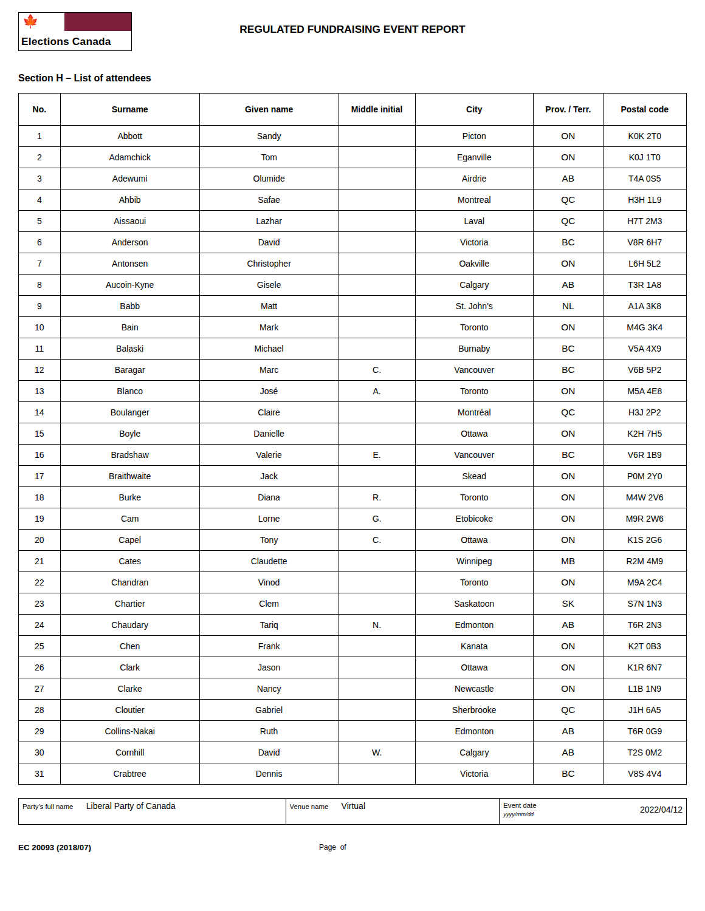🍁
Elections Canada
REGULATED FUNDRAISING EVENT REPORT
Section H – List of attendees
| No. | Surname | Given name | Middle initial | City | Prov. / Terr. | Postal code |
| --- | --- | --- | --- | --- | --- | --- |
| 1 | Abbott | Sandy | | Picton | ON | K0K 2T0 |
| 2 | Adamchick | Tom | | Eganville | ON | K0J 1T0 |
| 3 | Adewumi | Olumide | | Airdrie | AB | T4A 0S5 |
| 4 | Ahbib | Safae | | Montreal | QC | H3H 1L9 |
| 5 | Aissaoui | Lazhar | | Laval | QC | H7T 2M3 |
| 6 | Anderson | David | | Victoria | BC | V8R 6H7 |
| 7 | Antonsen | Christopher | | Oakville | ON | L6H 5L2 |
| 8 | Aucoin-Kyne | Gisele | | Calgary | AB | T3R 1A8 |
| 9 | Babb | Matt | | St. John's | NL | A1A 3K8 |
| 10 | Bain | Mark | | Toronto | ON | M4G 3K4 |
| 11 | Balaski | Michael | | Burnaby | BC | V5A 4X9 |
| 12 | Baragar | Marc | C. | Vancouver | BC | V6B 5P2 |
| 13 | Blanco | José | A. | Toronto | ON | M5A 4E8 |
| 14 | Boulanger | Claire | | Montréal | QC | H3J 2P2 |
| 15 | Boyle | Danielle | | Ottawa | ON | K2H 7H5 |
| 16 | Bradshaw | Valerie | E. | Vancouver | BC | V6R 1B9 |
| 17 | Braithwaite | Jack | | Skead | ON | P0M 2Y0 |
| 18 | Burke | Diana | R. | Toronto | ON | M4W 2V6 |
| 19 | Cam | Lorne | G. | Etobicoke | ON | M9R 2W6 |
| 20 | Capel | Tony | C. | Ottawa | ON | K1S 2G6 |
| 21 | Cates | Claudette | | Winnipeg | MB | R2M 4M9 |
| 22 | Chandran | Vinod | | Toronto | ON | M9A 2C4 |
| 23 | Chartier | Clem | | Saskatoon | SK | S7N 1N3 |
| 24 | Chaudary | Tariq | N. | Edmonton | AB | T6R 2N3 |
| 25 | Chen | Frank | | Kanata | ON | K2T 0B3 |
| 26 | Clark | Jason | | Ottawa | ON | K1R 6N7 |
| 27 | Clarke | Nancy | | Newcastle | ON | L1B 1N9 |
| 28 | Cloutier | Gabriel | | Sherbrooke | QC | J1H 6A5 |
| 29 | Collins-Nakai | Ruth | | Edmonton | AB | T6R 0G9 |
| 30 | Cornhill | David | W. | Calgary | AB | T2S 0M2 |
| 31 | Crabtree | Dennis | | Victoria | BC | V8S 4V4 |
| Party's full name Liberal Party of Canada | Venue name Virtual | Event date 2022/04/12 yyyy/mm/dd |
EC 20093 (2018/07) Page of